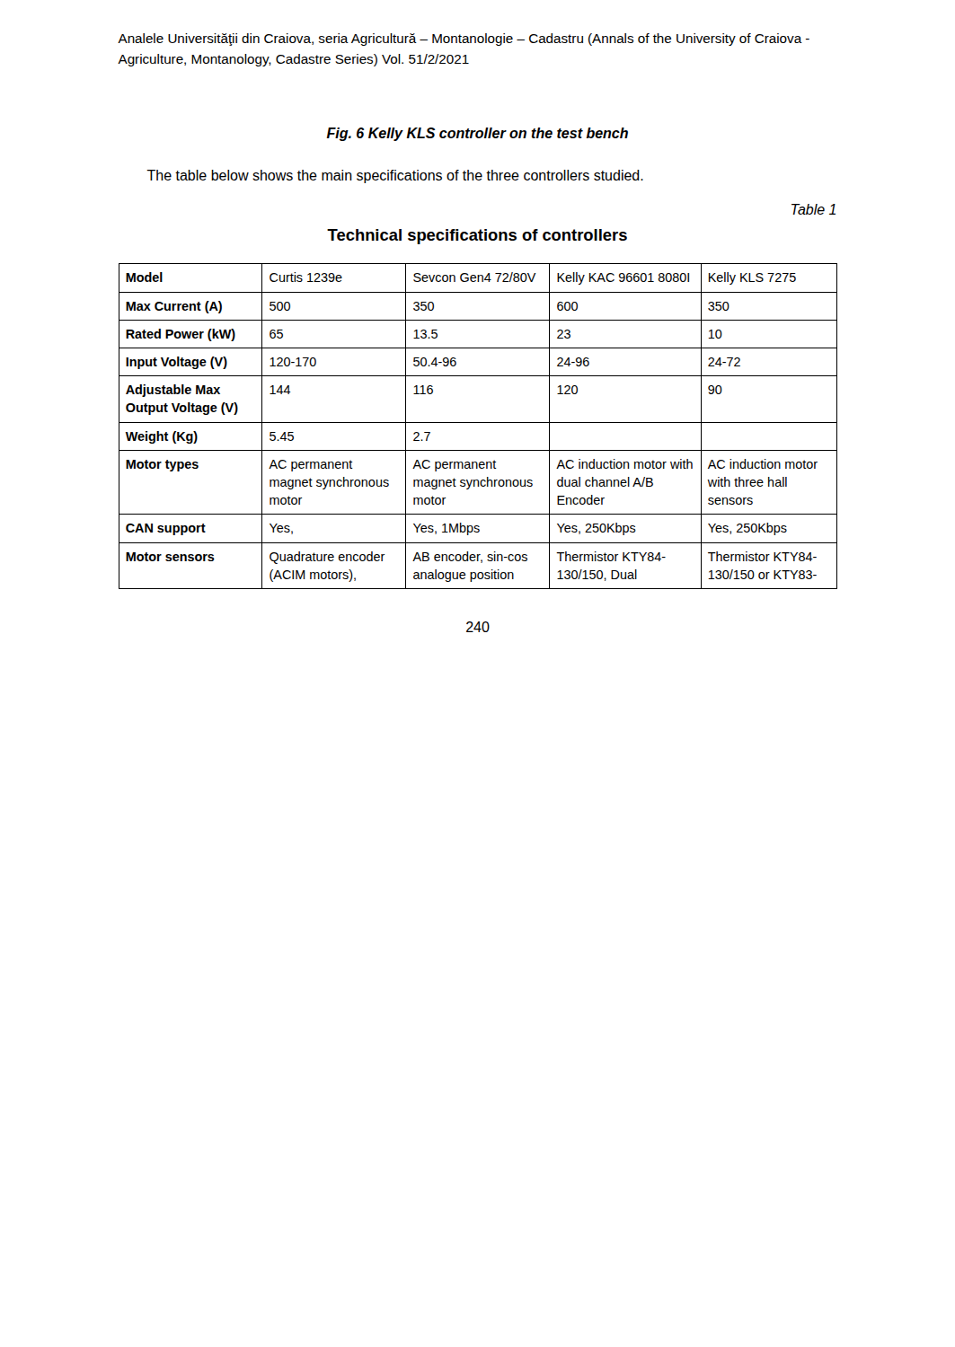Analele Universităţii din Craiova, seria Agricultură – Montanologie – Cadastru (Annals of the University of Craiova - Agriculture, Montanology, Cadastre Series) Vol. 51/2/2021
Fig. 6 Kelly KLS controller on the test bench
The table below shows the main specifications of the three controllers studied.
Table 1
Technical specifications of controllers
| Model | Curtis 1239e | Sevcon Gen4 72/80V | Kelly KAC 96601 8080I | Kelly KLS 7275 |
| Max Current (A) | 500 | 350 | 600 | 350 |
| Rated Power (kW) | 65 | 13.5 | 23 | 10 |
| Input Voltage (V) | 120-170 | 50.4-96 | 24-96 | 24-72 |
| Adjustable Max Output Voltage (V) | 144 | 116 | 120 | 90 |
| Weight (Kg) | 5.45 | 2.7 | | |
| Motor types | AC permanent magnet synchronous motor | AC permanent magnet synchronous motor | AC induction motor with dual channel A/B Encoder | AC induction motor with three hall sensors |
| CAN support | Yes, | Yes, 1Mbps | Yes, 250Kbps | Yes, 250Kbps |
| Motor sensors | Quadrature encoder (ACIM motors), | AB encoder, sin-cos analogue position | Thermistor KTY84-130/150, Dual | Thermistor KTY84-130/150 or KTY83- |
240